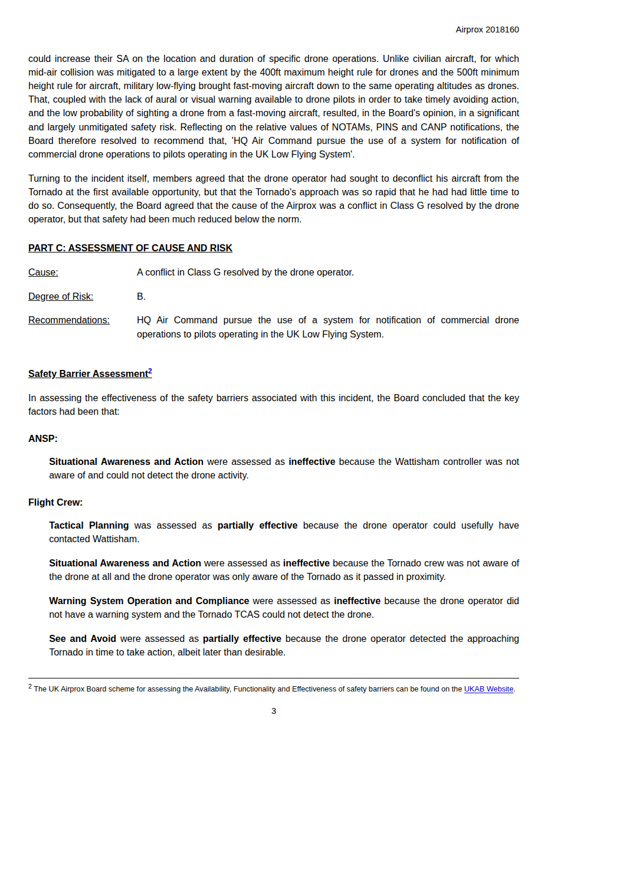Airprox 2018160
could increase their SA on the location and duration of specific drone operations. Unlike civilian aircraft, for which mid-air collision was mitigated to a large extent by the 400ft maximum height rule for drones and the 500ft minimum height rule for aircraft, military low-flying brought fast-moving aircraft down to the same operating altitudes as drones. That, coupled with the lack of aural or visual warning available to drone pilots in order to take timely avoiding action, and the low probability of sighting a drone from a fast-moving aircraft, resulted, in the Board's opinion, in a significant and largely unmitigated safety risk. Reflecting on the relative values of NOTAMs, PINS and CANP notifications, the Board therefore resolved to recommend that, 'HQ Air Command pursue the use of a system for notification of commercial drone operations to pilots operating in the UK Low Flying System'.
Turning to the incident itself, members agreed that the drone operator had sought to deconflict his aircraft from the Tornado at the first available opportunity, but that the Tornado's approach was so rapid that he had had little time to do so. Consequently, the Board agreed that the cause of the Airprox was a conflict in Class G resolved by the drone operator, but that safety had been much reduced below the norm.
PART C: ASSESSMENT OF CAUSE AND RISK
| Cause: | A conflict in Class G resolved by the drone operator. |
| Degree of Risk: | B. |
| Recommendations: | HQ Air Command pursue the use of a system for notification of commercial drone operations to pilots operating in the UK Low Flying System. |
Safety Barrier Assessment2
In assessing the effectiveness of the safety barriers associated with this incident, the Board concluded that the key factors had been that:
ANSP:
Situational Awareness and Action were assessed as ineffective because the Wattisham controller was not aware of and could not detect the drone activity.
Flight Crew:
Tactical Planning was assessed as partially effective because the drone operator could usefully have contacted Wattisham.
Situational Awareness and Action were assessed as ineffective because the Tornado crew was not aware of the drone at all and the drone operator was only aware of the Tornado as it passed in proximity.
Warning System Operation and Compliance were assessed as ineffective because the drone operator did not have a warning system and the Tornado TCAS could not detect the drone.
See and Avoid were assessed as partially effective because the drone operator detected the approaching Tornado in time to take action, albeit later than desirable.
2 The UK Airprox Board scheme for assessing the Availability, Functionality and Effectiveness of safety barriers can be found on the UKAB Website.
3